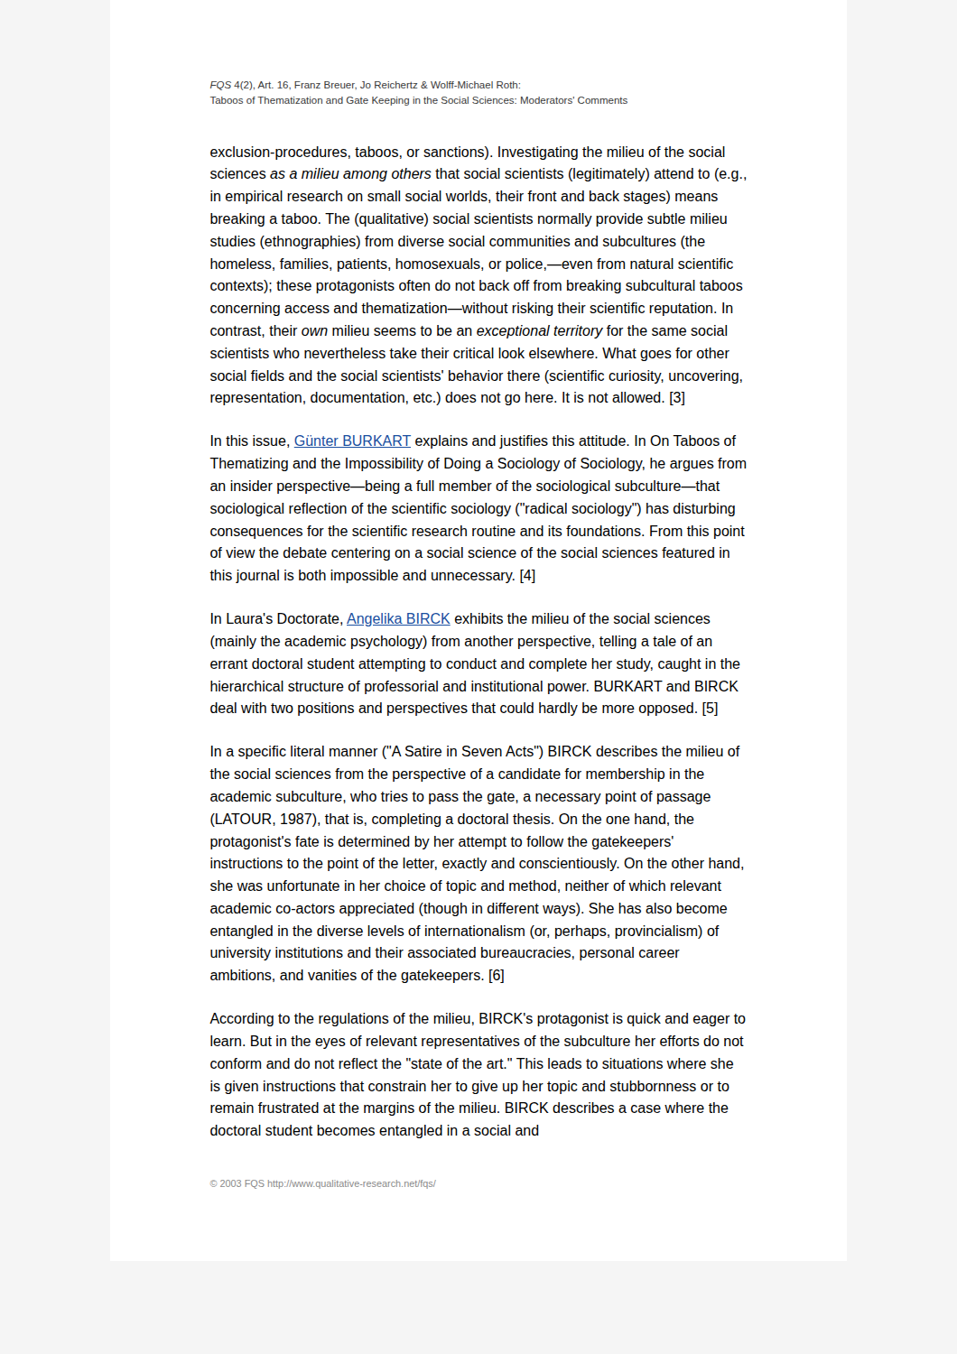FQS 4(2), Art. 16, Franz Breuer, Jo Reichertz & Wolff-Michael Roth:
Taboos of Thematization and Gate Keeping in the Social Sciences: Moderators' Comments
exclusion-procedures, taboos, or sanctions). Investigating the milieu of the social sciences as a milieu among others that social scientists (legitimately) attend to (e.g., in empirical research on small social worlds, their front and back stages) means breaking a taboo. The (qualitative) social scientists normally provide subtle milieu studies (ethnographies) from diverse social communities and subcultures (the homeless, families, patients, homosexuals, or police,—even from natural scientific contexts); these protagonists often do not back off from breaking subcultural taboos concerning access and thematization—without risking their scientific reputation. In contrast, their own milieu seems to be an exceptional territory for the same social scientists who nevertheless take their critical look elsewhere. What goes for other social fields and the social scientists' behavior there (scientific curiosity, uncovering, representation, documentation, etc.) does not go here. It is not allowed. [3]
In this issue, Günter BURKART explains and justifies this attitude. In On Taboos of Thematizing and the Impossibility of Doing a Sociology of Sociology, he argues from an insider perspective—being a full member of the sociological subculture—that sociological reflection of the scientific sociology ("radical sociology") has disturbing consequences for the scientific research routine and its foundations. From this point of view the debate centering on a social science of the social sciences featured in this journal is both impossible and unnecessary. [4]
In Laura's Doctorate, Angelika BIRCK exhibits the milieu of the social sciences (mainly the academic psychology) from another perspective, telling a tale of an errant doctoral student attempting to conduct and complete her study, caught in the hierarchical structure of professorial and institutional power. BURKART and BIRCK deal with two positions and perspectives that could hardly be more opposed. [5]
In a specific literal manner ("A Satire in Seven Acts") BIRCK describes the milieu of the social sciences from the perspective of a candidate for membership in the academic subculture, who tries to pass the gate, a necessary point of passage (LATOUR, 1987), that is, completing a doctoral thesis. On the one hand, the protagonist's fate is determined by her attempt to follow the gatekeepers' instructions to the point of the letter, exactly and conscientiously. On the other hand, she was unfortunate in her choice of topic and method, neither of which relevant academic co-actors appreciated (though in different ways). She has also become entangled in the diverse levels of internationalism (or, perhaps, provincialism) of university institutions and their associated bureaucracies, personal career ambitions, and vanities of the gatekeepers. [6]
According to the regulations of the milieu, BIRCK's protagonist is quick and eager to learn. But in the eyes of relevant representatives of the subculture her efforts do not conform and do not reflect the "state of the art." This leads to situations where she is given instructions that constrain her to give up her topic and stubbornness or to remain frustrated at the margins of the milieu. BIRCK describes a case where the doctoral student becomes entangled in a social and
© 2003 FQS http://www.qualitative-research.net/fqs/